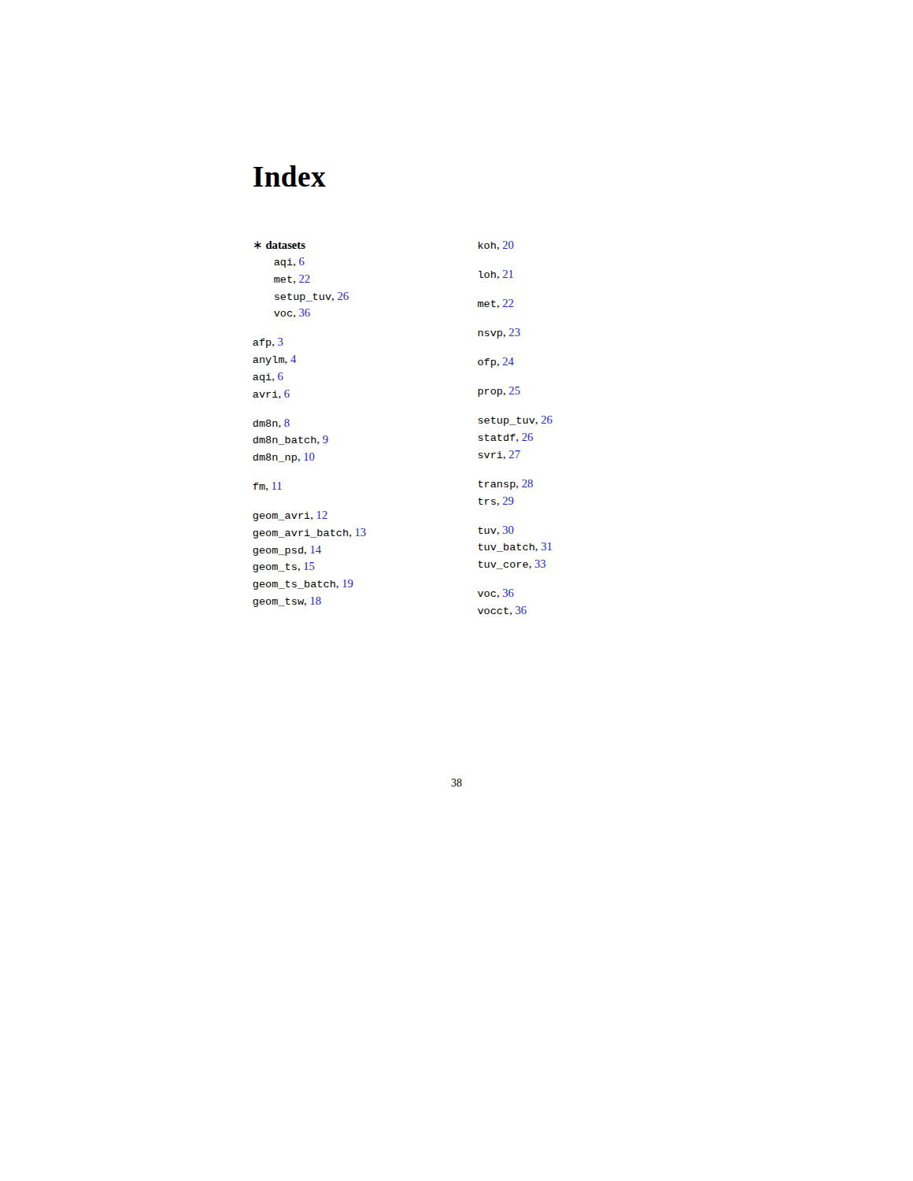Index
∗ datasets
aqi, 6
met, 22
setup_tuv, 26
voc, 36
afp, 3
anylm, 4
aqi, 6
avri, 6
dm8n, 8
dm8n_batch, 9
dm8n_np, 10
fm, 11
geom_avri, 12
geom_avri_batch, 13
geom_psd, 14
geom_ts, 15
geom_ts_batch, 19
geom_tsw, 18
koh, 20
loh, 21
met, 22
nsvp, 23
ofp, 24
prop, 25
setup_tuv, 26
statdf, 26
svri, 27
transp, 28
trs, 29
tuv, 30
tuv_batch, 31
tuv_core, 33
voc, 36
vocct, 36
38